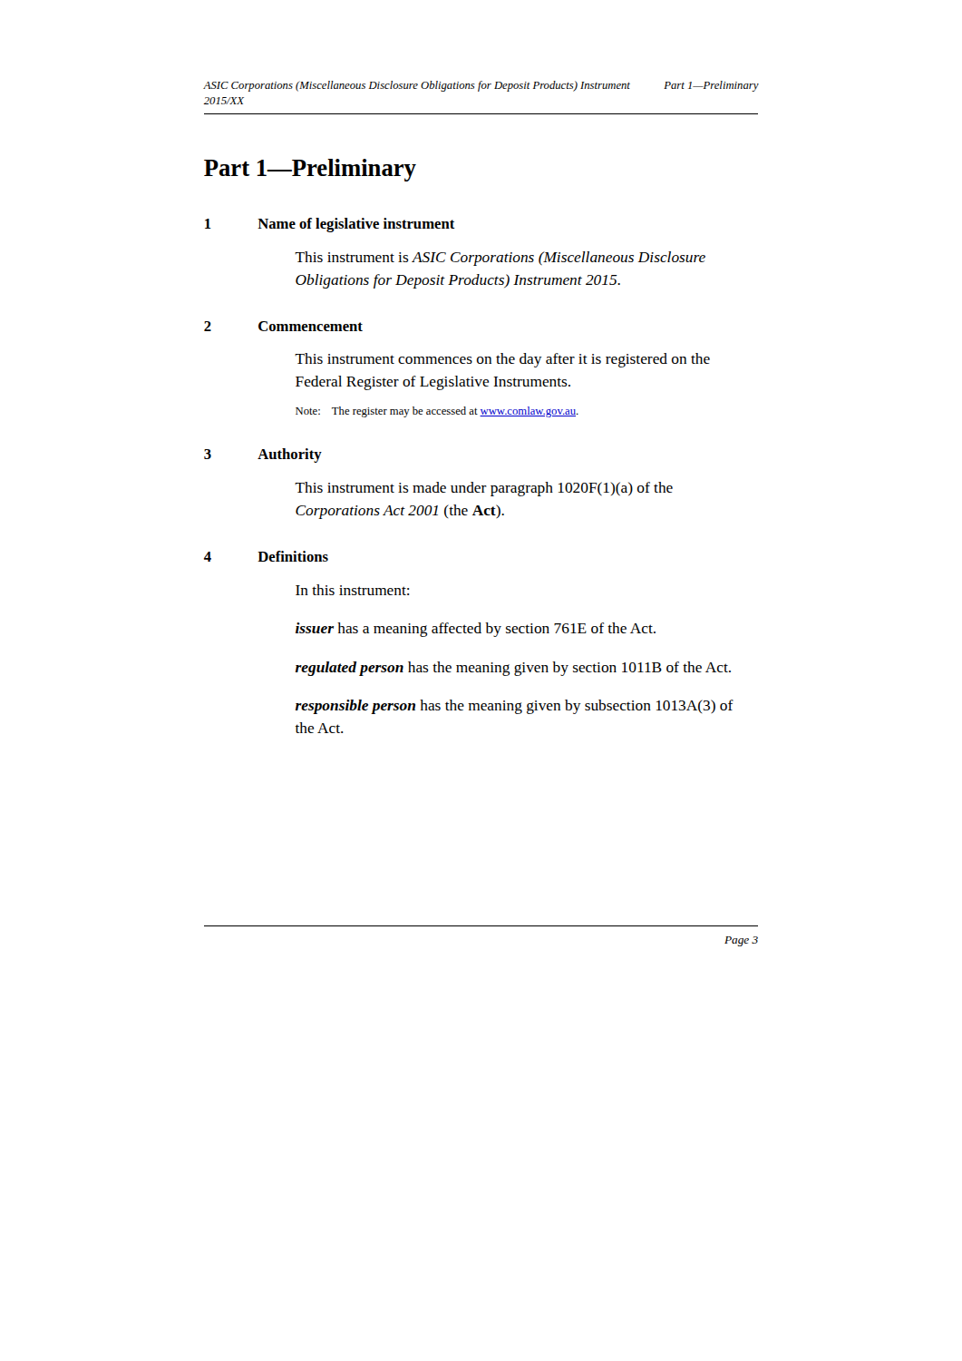ASIC Corporations (Miscellaneous Disclosure Obligations for Deposit Products) Instrument 2015/XX
Part 1—Preliminary
Part 1—Preliminary
1 Name of legislative instrument
This instrument is ASIC Corporations (Miscellaneous Disclosure Obligations for Deposit Products) Instrument 2015.
2 Commencement
This instrument commences on the day after it is registered on the Federal Register of Legislative Instruments.
Note: The register may be accessed at www.comlaw.gov.au.
3 Authority
This instrument is made under paragraph 1020F(1)(a) of the Corporations Act 2001 (the Act).
4 Definitions
In this instrument:
issuer has a meaning affected by section 761E of the Act.
regulated person has the meaning given by section 1011B of the Act.
responsible person has the meaning given by subsection 1013A(3) of the Act.
Page 3